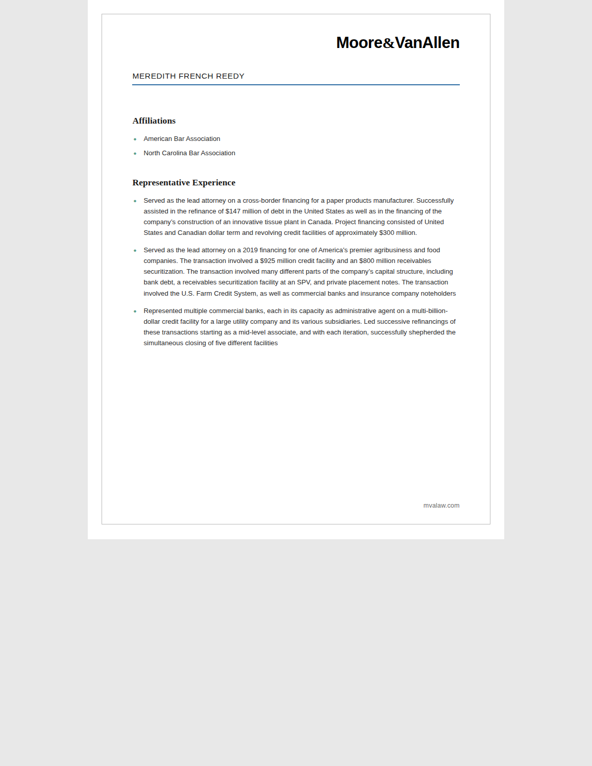Moore&VanAllen
Meredith French Reedy
Affiliations
American Bar Association
North Carolina Bar Association
Representative Experience
Served as the lead attorney on a cross-border financing for a paper products manufacturer. Successfully assisted in the refinance of $147 million of debt in the United States as well as in the financing of the company’s construction of an innovative tissue plant in Canada. Project financing consisted of United States and Canadian dollar term and revolving credit facilities of approximately $300 million.
Served as the lead attorney on a 2019 financing for one of America's premier agribusiness and food companies. The transaction involved a $925 million credit facility and an $800 million receivables securitization. The transaction involved many different parts of the company’s capital structure, including bank debt, a receivables securitization facility at an SPV, and private placement notes. The transaction involved the U.S. Farm Credit System, as well as commercial banks and insurance company noteholders
Represented multiple commercial banks, each in its capacity as administrative agent on a multi-billion-dollar credit facility for a large utility company and its various subsidiaries. Led successive refinancings of these transactions starting as a mid-level associate, and with each iteration, successfully shepherded the simultaneous closing of five different facilities
mvalaw.com